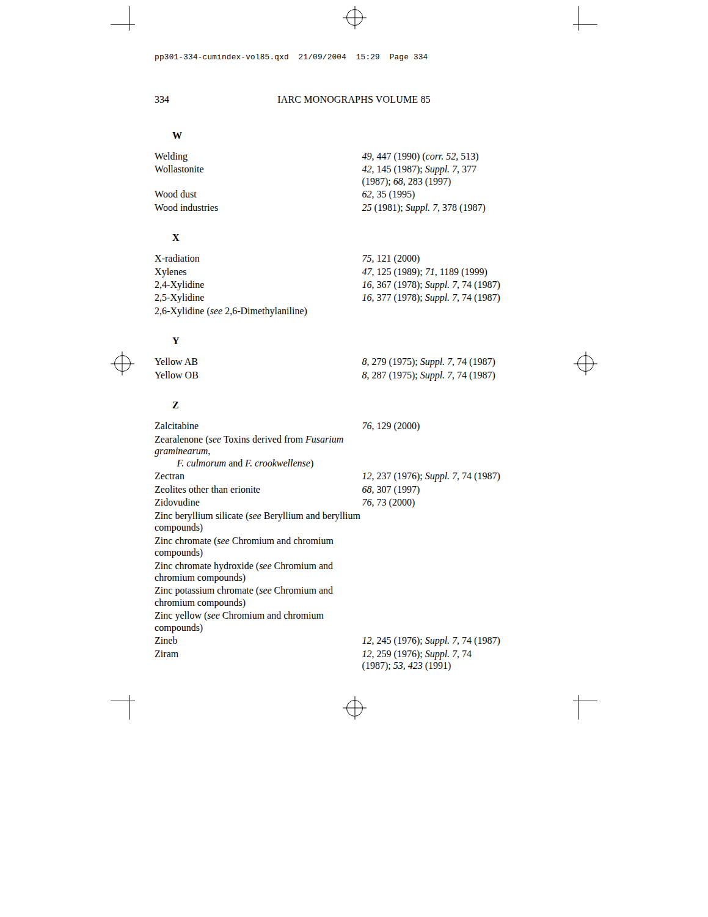pp301-334-cumindex-vol85.qxd 21/09/2004 15:29 Page 334
334
IARC MONOGRAPHS VOLUME 85
W
| Welding | 49 , 447 (1990) ( corr. 52 , 513) |
| Wollastonite | 42 , 145 (1987); Suppl. 7 , 377 (1987); 68 , 283 (1997) |
| Wood dust | 62 , 35 (1995) |
| Wood industries | 25 (1981); Suppl. 7 , 378 (1987) |
X
| X-radiation | 75 , 121 (2000) |
| Xylenes | 47 , 125 (1989); 71 , 1189 (1999) |
| 2,4-Xylidine | 16 , 367 (1978); Suppl. 7 , 74 (1987) |
| 2,5-Xylidine | 16 , 377 (1978); Suppl. 7 , 74 (1987) |
| 2,6-Xylidine ( see 2,6-Dimethylaniline) | |
Y
| Yellow AB | 8 , 279 (1975); Suppl. 7 , 74 (1987) |
| Yellow OB | 8 , 287 (1975); Suppl. 7 , 74 (1987) |
Z
| Zalcitabine | 76 , 129 (2000) |
| Zearalenone ( see Toxins derived from Fusarium graminearum , F. culmorum and F. crookwellense ) | |
| Zectran | 12 , 237 (1976); Suppl. 7 , 74 (1987) |
| Zeolites other than erionite | 68 , 307 (1997) |
| Zidovudine | 76 , 73 (2000) |
| Zinc beryllium silicate ( see Beryllium and beryllium compounds) | |
| Zinc chromate ( see Chromium and chromium compounds) | |
| Zinc chromate hydroxide ( see Chromium and chromium compounds) | |
| Zinc potassium chromate ( see Chromium and chromium compounds) | |
| Zinc yellow ( see Chromium and chromium compounds) | |
| Zineb | 12 , 245 (1976); Suppl. 7 , 74 (1987) |
| Ziram | 12 , 259 (1976); Suppl. 7 , 74 (1987); 53, 423 (1991) |